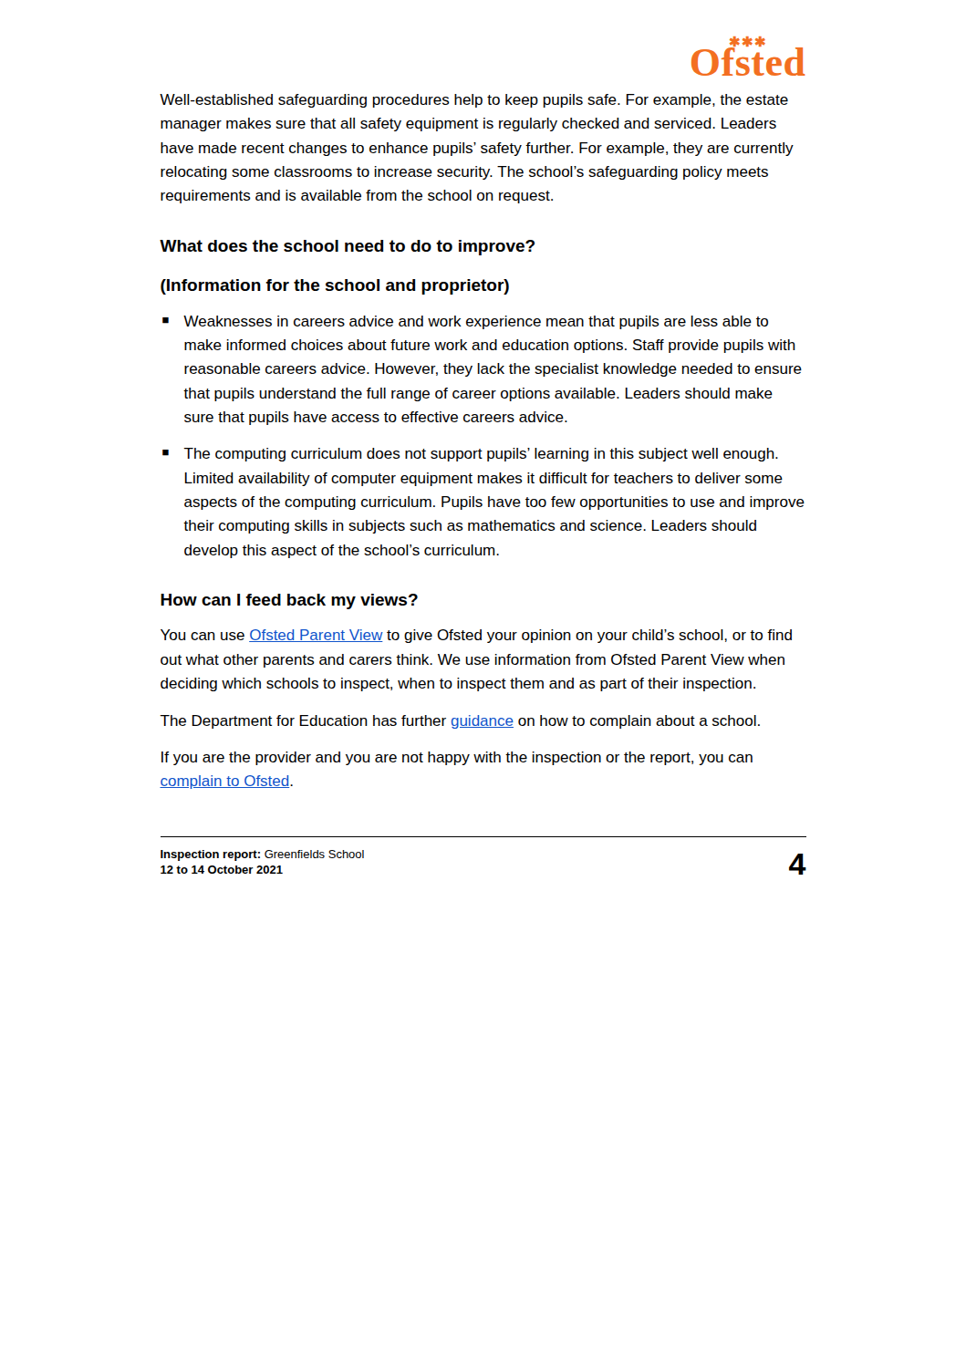✱✱✱ Ofsted
Well-established safeguarding procedures help to keep pupils safe. For example, the estate manager makes sure that all safety equipment is regularly checked and serviced. Leaders have made recent changes to enhance pupils’ safety further. For example, they are currently relocating some classrooms to increase security. The school’s safeguarding policy meets requirements and is available from the school on request.
What does the school need to do to improve?
(Information for the school and proprietor)
Weaknesses in careers advice and work experience mean that pupils are less able to make informed choices about future work and education options. Staff provide pupils with reasonable careers advice. However, they lack the specialist knowledge needed to ensure that pupils understand the full range of career options available. Leaders should make sure that pupils have access to effective careers advice.
The computing curriculum does not support pupils’ learning in this subject well enough. Limited availability of computer equipment makes it difficult for teachers to deliver some aspects of the computing curriculum. Pupils have too few opportunities to use and improve their computing skills in subjects such as mathematics and science. Leaders should develop this aspect of the school’s curriculum.
How can I feed back my views?
You can use Ofsted Parent View to give Ofsted your opinion on your child’s school, or to find out what other parents and carers think. We use information from Ofsted Parent View when deciding which schools to inspect, when to inspect them and as part of their inspection.
The Department for Education has further guidance on how to complain about a school.
If you are the provider and you are not happy with the inspection or the report, you can complain to Ofsted.
Inspection report: Greenfields School
12 to 14 October 2021
4